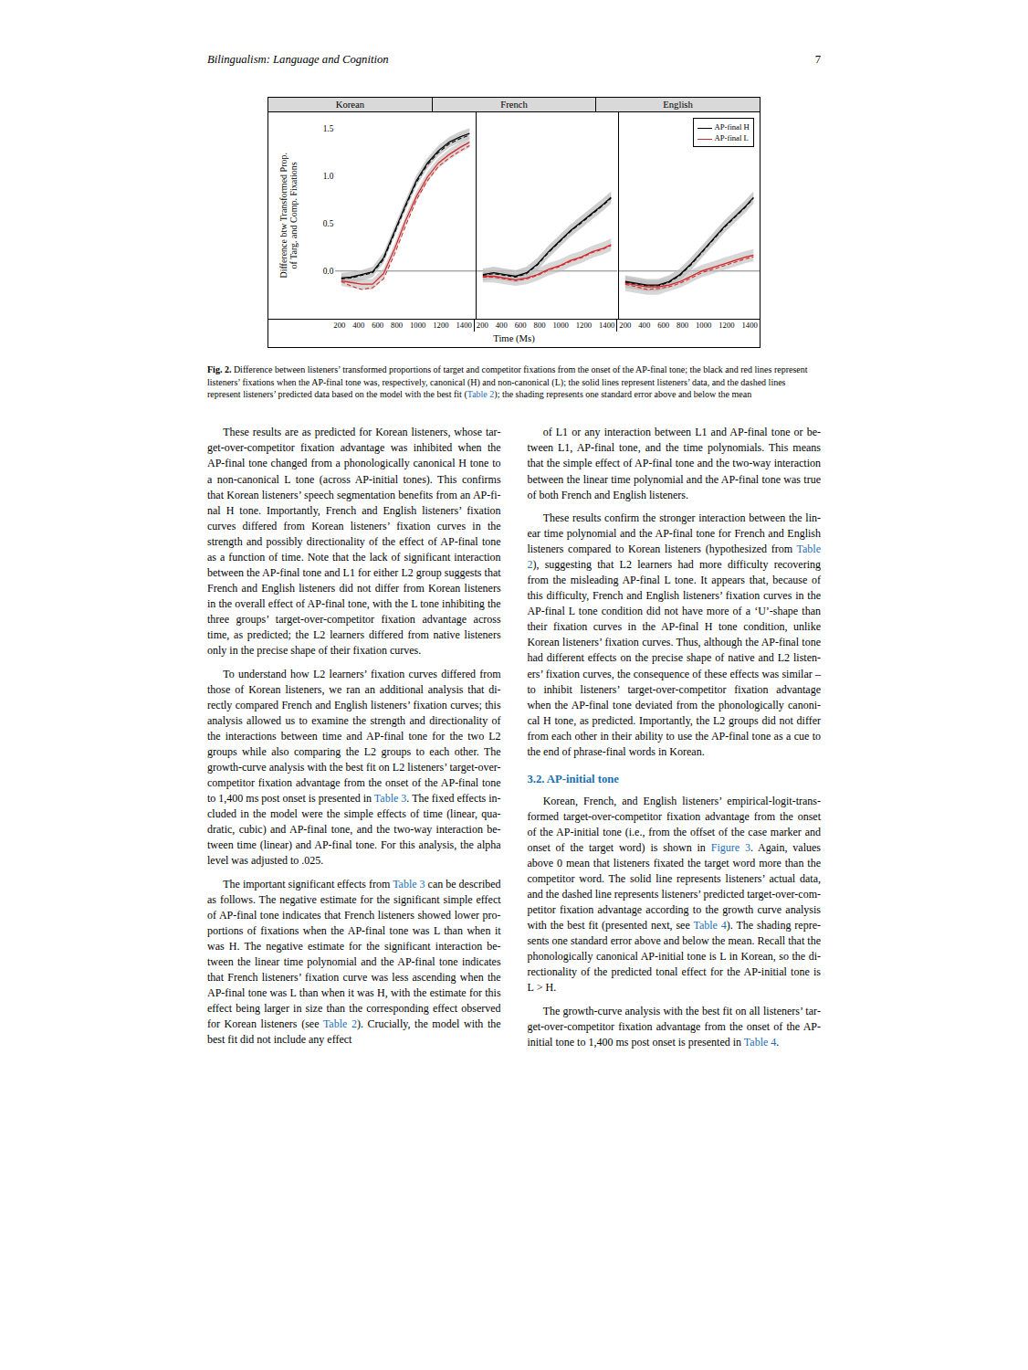Bilingualism: Language and Cognition
7
Korean
French
English
Difference btw Transformed Prop.
of Targ. and Comp. Fixations
1.5
1.0
0.5
0.0
AP-final H
AP-final L
200400600800100012001400
200400600800100012001400
200400600800100012001400
Time (Ms)
Fig. 2. Difference between listeners’ transformed proportions of target and competitor fixations from the onset of the AP-final tone; the black and red lines represent listeners’ fixations when the AP-final tone was, respectively, canonical (H) and non-canonical (L); the solid lines represent listeners’ data, and the dashed lines represent listeners’ predicted data based on the model with the best fit (Table 2); the shading represents one standard error above and below the mean
These results are as predicted for Korean listeners, whose target-over-competitor fixation advantage was inhibited when the AP-final tone changed from a phonologically canonical H tone to a non-canonical L tone (across AP-initial tones). This confirms that Korean listeners’ speech segmentation benefits from an AP-final H tone. Importantly, French and English listeners’ fixation curves differed from Korean listeners’ fixation curves in the strength and possibly directionality of the effect of AP-final tone as a function of time. Note that the lack of significant interaction between the AP-final tone and L1 for either L2 group suggests that French and English listeners did not differ from Korean listeners in the overall effect of AP-final tone, with the L tone inhibiting the three groups’ target-over-competitor fixation advantage across time, as predicted; the L2 learners differed from native listeners only in the precise shape of their fixation curves.
To understand how L2 learners’ fixation curves differed from those of Korean listeners, we ran an additional analysis that directly compared French and English listeners’ fixation curves; this analysis allowed us to examine the strength and directionality of the interactions between time and AP-final tone for the two L2 groups while also comparing the L2 groups to each other. The growth-curve analysis with the best fit on L2 listeners’ target-over-competitor fixation advantage from the onset of the AP-final tone to 1,400 ms post onset is presented in Table 3. The fixed effects included in the model were the simple effects of time (linear, quadratic, cubic) and AP-final tone, and the two-way interaction between time (linear) and AP-final tone. For this analysis, the alpha level was adjusted to .025.
The important significant effects from Table 3 can be described as follows. The negative estimate for the significant simple effect of AP-final tone indicates that French listeners showed lower proportions of fixations when the AP-final tone was L than when it was H. The negative estimate for the significant interaction between the linear time polynomial and the AP-final tone indicates that French listeners’ fixation curve was less ascending when the AP-final tone was L than when it was H, with the estimate for this effect being larger in size than the corresponding effect observed for Korean listeners (see Table 2). Crucially, the model with the best fit did not include any effect
of L1 or any interaction between L1 and AP-final tone or between L1, AP-final tone, and the time polynomials. This means that the simple effect of AP-final tone and the two-way interaction between the linear time polynomial and the AP-final tone was true of both French and English listeners.
These results confirm the stronger interaction between the linear time polynomial and the AP-final tone for French and English listeners compared to Korean listeners (hypothesized from Table 2), suggesting that L2 learners had more difficulty recovering from the misleading AP-final L tone. It appears that, because of this difficulty, French and English listeners’ fixation curves in the AP-final L tone condition did not have more of a ‘U’-shape than their fixation curves in the AP-final H tone condition, unlike Korean listeners’ fixation curves. Thus, although the AP-final tone had different effects on the precise shape of native and L2 listeners’ fixation curves, the consequence of these effects was similar – to inhibit listeners’ target-over-competitor fixation advantage when the AP-final tone deviated from the phonologically canonical H tone, as predicted. Importantly, the L2 groups did not differ from each other in their ability to use the AP-final tone as a cue to the end of phrase-final words in Korean.
3.2. AP-initial tone
Korean, French, and English listeners’ empirical-logit-transformed target-over-competitor fixation advantage from the onset of the AP-initial tone (i.e., from the offset of the case marker and onset of the target word) is shown in Figure 3. Again, values above 0 mean that listeners fixated the target word more than the competitor word. The solid line represents listeners’ actual data, and the dashed line represents listeners’ predicted target-over-competitor fixation advantage according to the growth curve analysis with the best fit (presented next, see Table 4). The shading represents one standard error above and below the mean. Recall that the phonologically canonical AP-initial tone is L in Korean, so the directionality of the predicted tonal effect for the AP-initial tone is L > H.
The growth-curve analysis with the best fit on all listeners’ target-over-competitor fixation advantage from the onset of the AP-initial tone to 1,400 ms post onset is presented in Table 4.